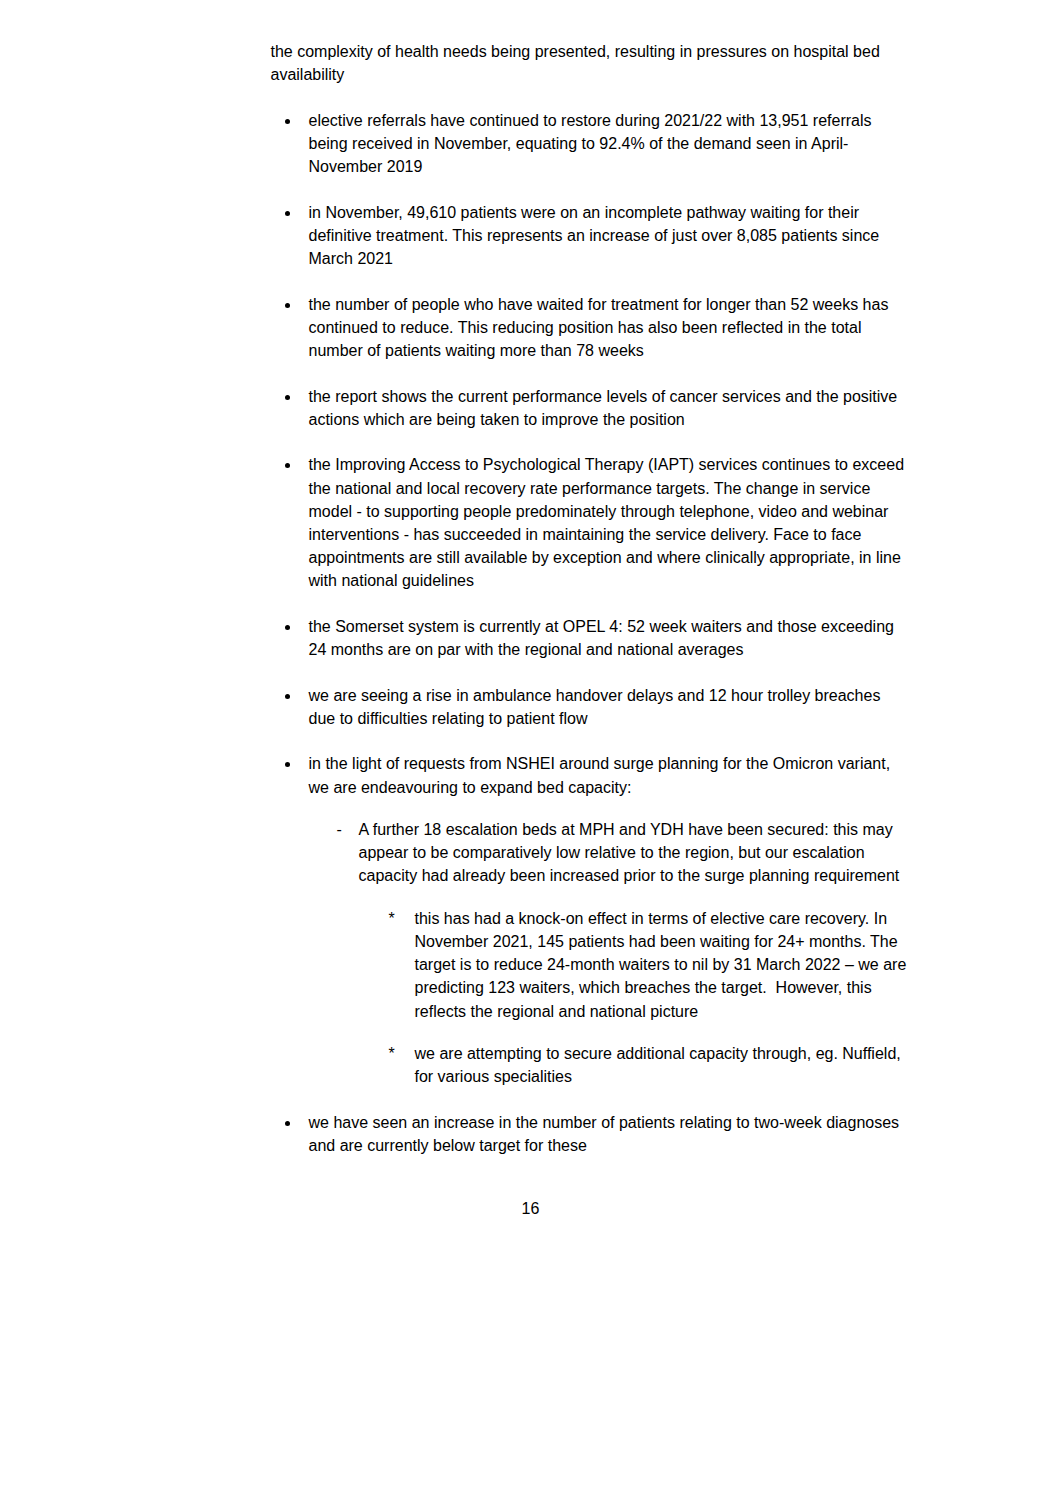the complexity of health needs being presented, resulting in pressures on hospital bed availability
elective referrals have continued to restore during 2021/22 with 13,951 referrals being received in November, equating to 92.4% of the demand seen in April-November 2019
in November, 49,610 patients were on an incomplete pathway waiting for their definitive treatment. This represents an increase of just over 8,085 patients since March 2021
the number of people who have waited for treatment for longer than 52 weeks has continued to reduce. This reducing position has also been reflected in the total number of patients waiting more than 78 weeks
the report shows the current performance levels of cancer services and the positive actions which are being taken to improve the position
the Improving Access to Psychological Therapy (IAPT) services continues to exceed the national and local recovery rate performance targets. The change in service model - to supporting people predominately through telephone, video and webinar interventions - has succeeded in maintaining the service delivery. Face to face appointments are still available by exception and where clinically appropriate, in line with national guidelines
the Somerset system is currently at OPEL 4: 52 week waiters and those exceeding 24 months are on par with the regional and national averages
we are seeing a rise in ambulance handover delays and 12 hour trolley breaches due to difficulties relating to patient flow
in the light of requests from NSHEI around surge planning for the Omicron variant, we are endeavouring to expand bed capacity:
A further 18 escalation beds at MPH and YDH have been secured: this may appear to be comparatively low relative to the region, but our escalation capacity had already been increased prior to the surge planning requirement
this has had a knock-on effect in terms of elective care recovery. In November 2021, 145 patients had been waiting for 24+ months. The target is to reduce 24-month waiters to nil by 31 March 2022 – we are predicting 123 waiters, which breaches the target. However, this reflects the regional and national picture
we are attempting to secure additional capacity through, eg. Nuffield, for various specialities
we have seen an increase in the number of patients relating to two-week diagnoses and are currently below target for these
16